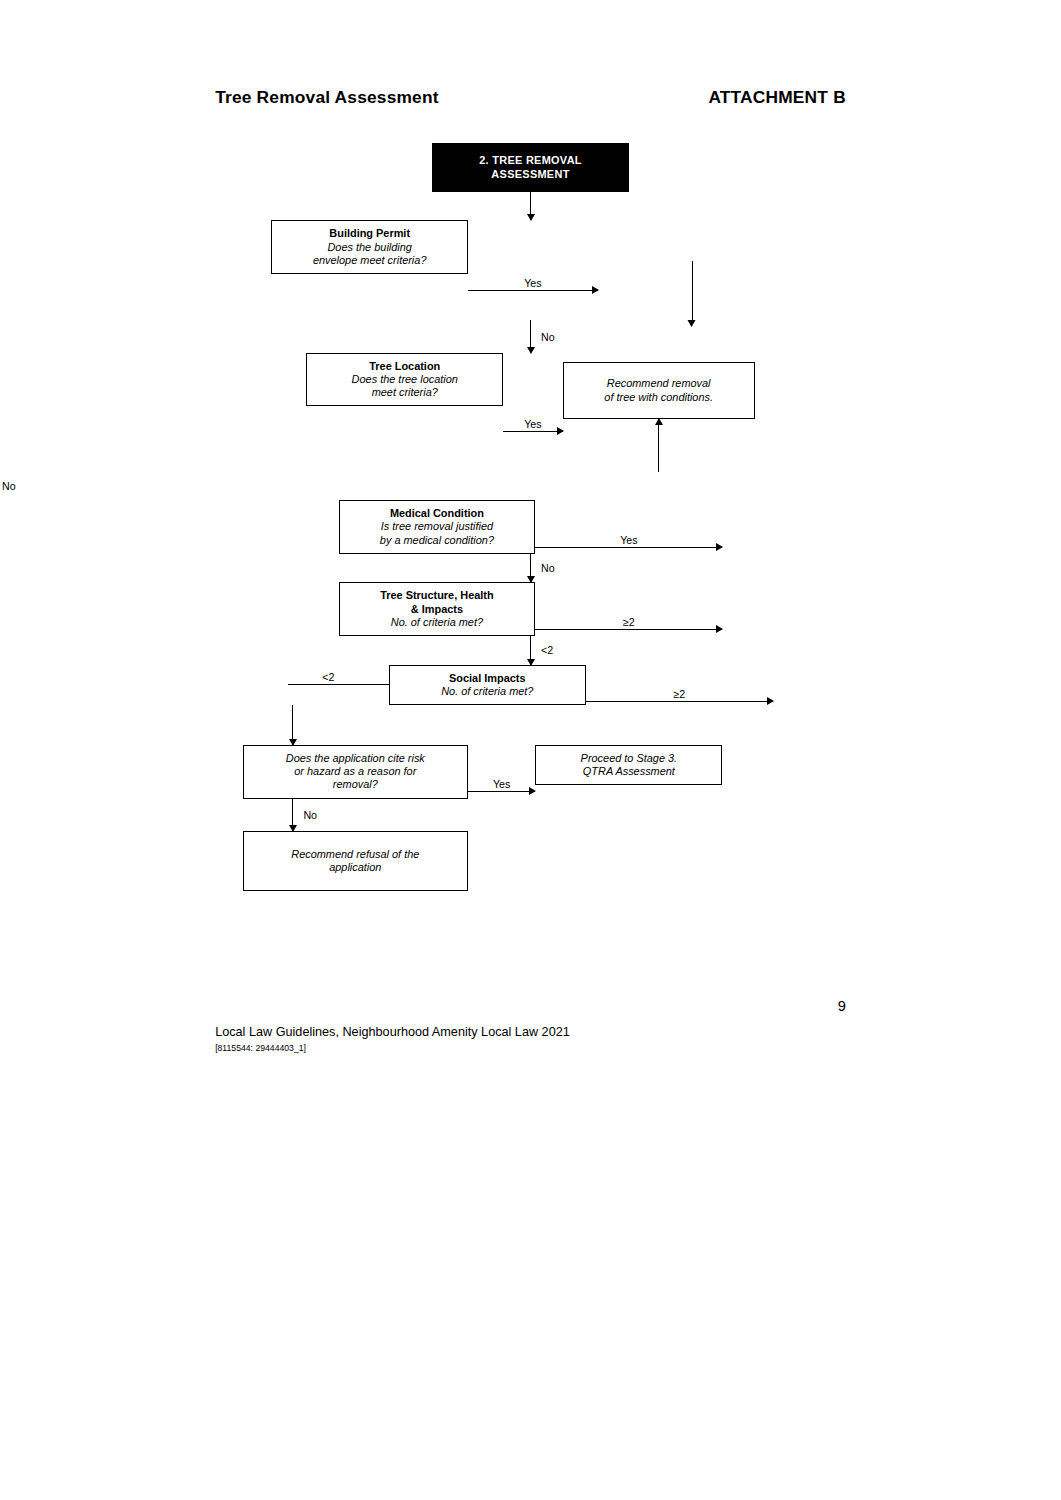Tree Removal Assessment
ATTACHMENT B
2. TREE REMOVAL
ASSESSMENT
Building Permit
Does the building
envelope meet criteria?
Yes
No
Tree Location
Does the tree location
meet criteria?
Yes
Recommend removal
of tree with conditions.
No
Medical Condition
Is tree removal justified
by a medical condition?
Yes
No
Tree Structure, Health
& Impacts
No. of criteria met?
≥2
<2
<2
Social Impacts
No. of criteria met?
≥2
Does the application cite risk
or hazard as a reason for
removal?
Yes
Proceed to Stage 3.
QTRA Assessment
No
Recommend refusal of the
application
9
Local Law Guidelines, Neighbourhood Amenity Local Law 2021
[8115544: 29444403_1]